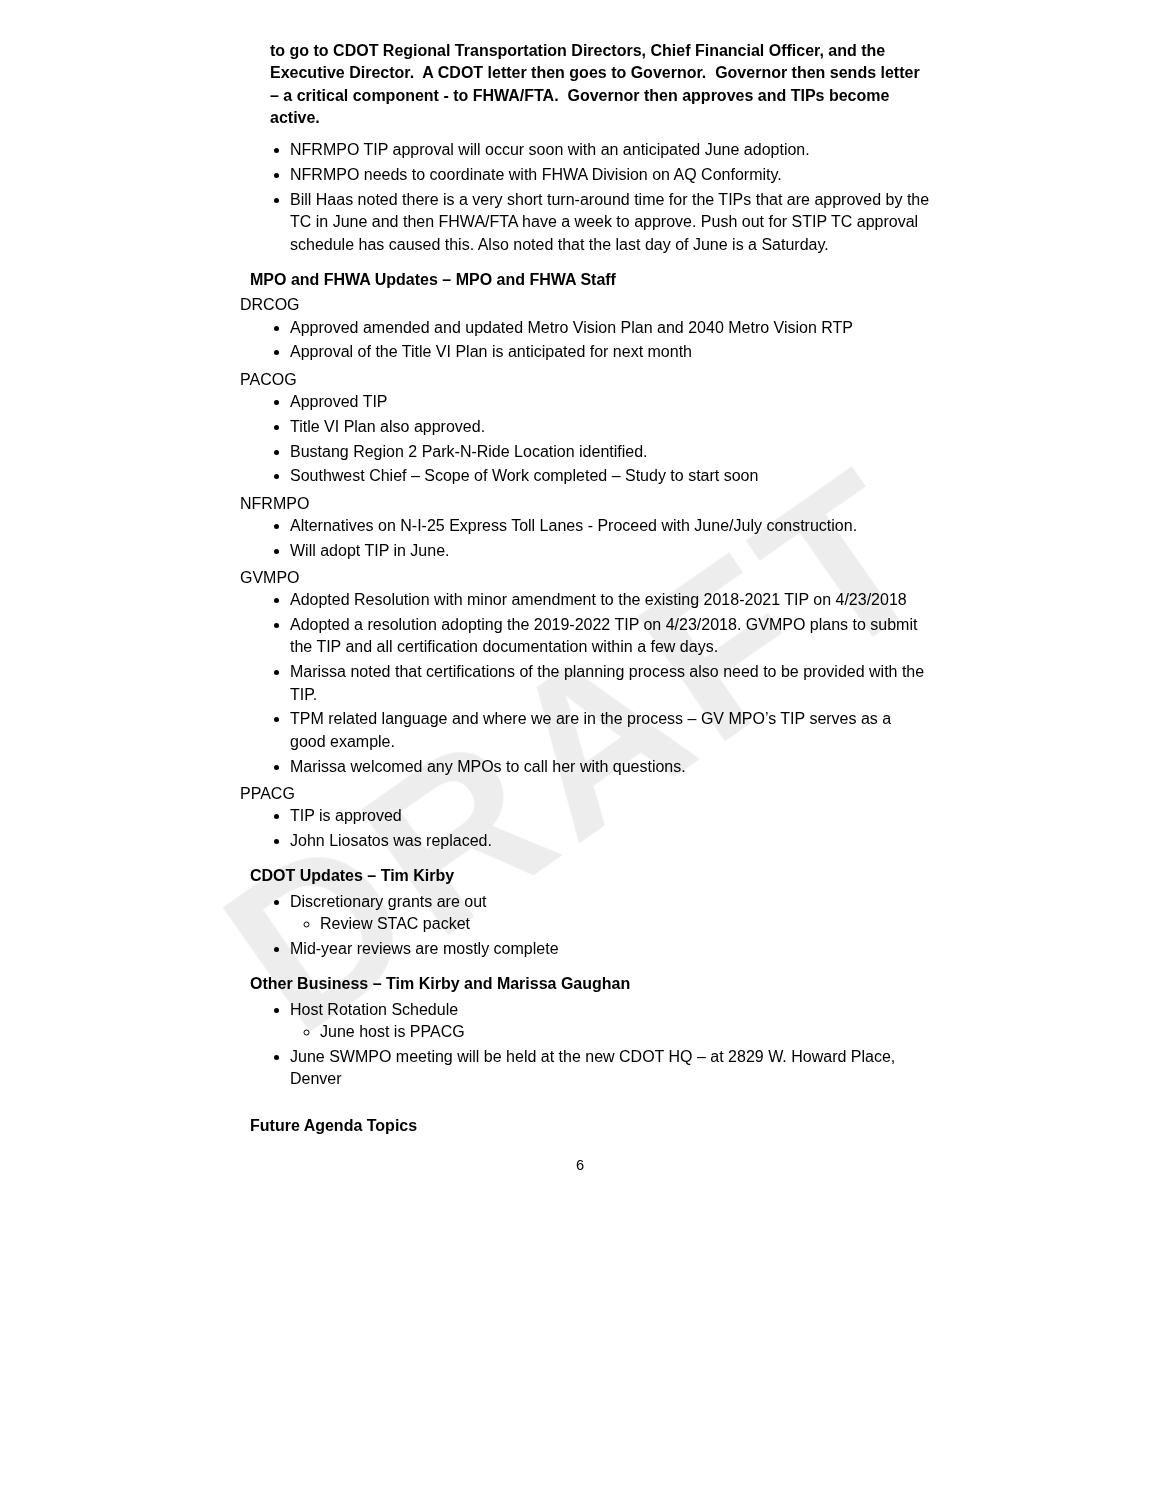DRAFT
to go to CDOT Regional Transportation Directors, Chief Financial Officer, and the Executive Director. A CDOT letter then goes to Governor. Governor then sends letter – a critical component - to FHWA/FTA. Governor then approves and TIPs become active.
NFRMPO TIP approval will occur soon with an anticipated June adoption.
NFRMPO needs to coordinate with FHWA Division on AQ Conformity.
Bill Haas noted there is a very short turn-around time for the TIPs that are approved by the TC in June and then FHWA/FTA have a week to approve. Push out for STIP TC approval schedule has caused this. Also noted that the last day of June is a Saturday.
MPO and FHWA Updates – MPO and FHWA Staff
DRCOG
Approved amended and updated Metro Vision Plan and 2040 Metro Vision RTP
Approval of the Title VI Plan is anticipated for next month
PACOG
Approved TIP
Title VI Plan also approved.
Bustang Region 2 Park-N-Ride Location identified.
Southwest Chief – Scope of Work completed – Study to start soon
NFRMPO
Alternatives on N-I-25 Express Toll Lanes - Proceed with June/July construction.
Will adopt TIP in June.
GVMPO
Adopted Resolution with minor amendment to the existing 2018-2021 TIP on 4/23/2018
Adopted a resolution adopting the 2019-2022 TIP on 4/23/2018. GVMPO plans to submit the TIP and all certification documentation within a few days.
Marissa noted that certifications of the planning process also need to be provided with the TIP.
TPM related language and where we are in the process – GV MPO’s TIP serves as a good example.
Marissa welcomed any MPOs to call her with questions.
PPACG
TIP is approved
John Liosatos was replaced.
CDOT Updates – Tim Kirby
Discretionary grants are out
Review STAC packet
Mid-year reviews are mostly complete
Other Business – Tim Kirby and Marissa Gaughan
Host Rotation Schedule
June host is PPACG
June SWMPO meeting will be held at the new CDOT HQ – at 2829 W. Howard Place, Denver
Future Agenda Topics
6